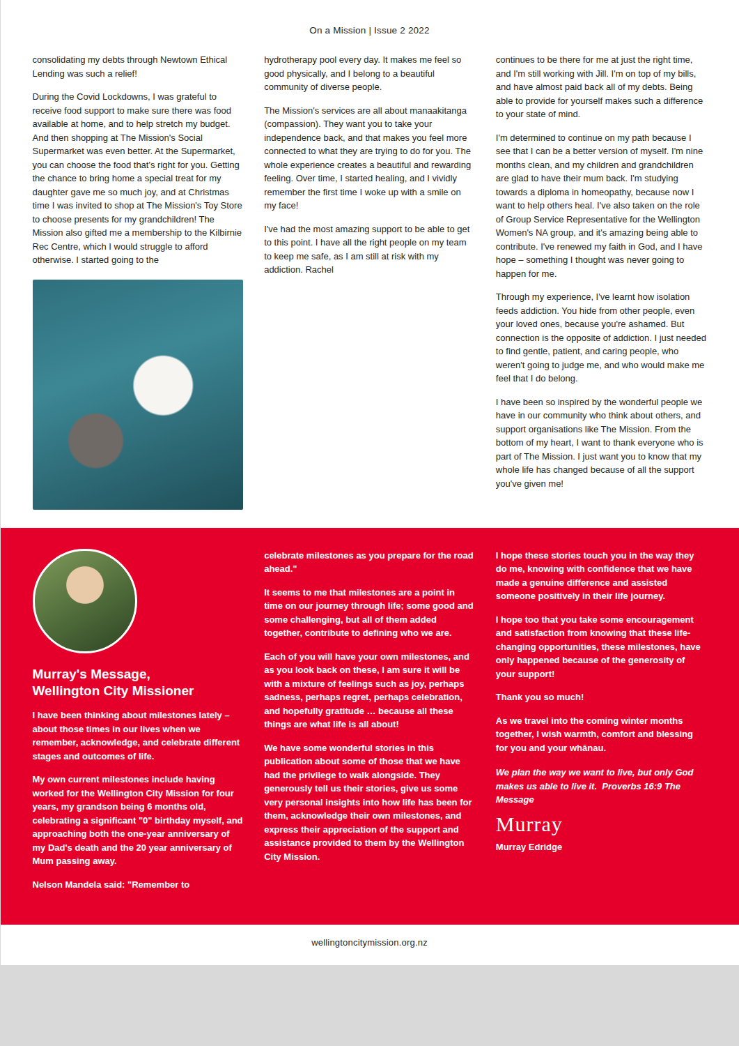On a Mission | Issue 2 2022
consolidating my debts through Newtown Ethical Lending was such a relief!
During the Covid Lockdowns, I was grateful to receive food support to make sure there was food available at home, and to help stretch my budget. And then shopping at The Mission's Social Supermarket was even better. At the Supermarket, you can choose the food that's right for you. Getting the chance to bring home a special treat for my daughter gave me so much joy, and at Christmas time I was invited to shop at The Mission's Toy Store to choose presents for my grandchildren! The Mission also gifted me a membership to the Kilbirnie Rec Centre, which I would struggle to afford otherwise. I started going to the
hydrotherapy pool every day. It makes me feel so good physically, and I belong to a beautiful community of diverse people.
The Mission's services are all about manaakitanga (compassion). They want you to take your independence back, and that makes you feel more connected to what they are trying to do for you. The whole experience creates a beautiful and rewarding feeling. Over time, I started healing, and I vividly remember the first time I woke up with a smile on my face!
I've had the most amazing support to be able to get to this point. I have all the right people on my team to keep me safe, as I am still at risk with my addiction. Rachel
continues to be there for me at just the right time, and I'm still working with Jill. I'm on top of my bills, and have almost paid back all of my debts. Being able to provide for yourself makes such a difference to your state of mind.
I'm determined to continue on my path because I see that I can be a better version of myself. I'm nine months clean, and my children and grandchildren are glad to have their mum back. I'm studying towards a diploma in homeopathy, because now I want to help others heal. I've also taken on the role of Group Service Representative for the Wellington Women's NA group, and it's amazing being able to contribute. I've renewed my faith in God, and I have hope – something I thought was never going to happen for me.
Through my experience, I've learnt how isolation feeds addiction. You hide from other people, even your loved ones, because you're ashamed. But connection is the opposite of addiction. I just needed to find gentle, patient, and caring people, who weren't going to judge me, and who would make me feel that I do belong.
I have been so inspired by the wonderful people we have in our community who think about others, and support organisations like The Mission. From the bottom of my heart, I want to thank everyone who is part of The Mission. I just want you to know that my whole life has changed because of all the support you've given me!
Murray's Message,
Wellington City Missioner
I have been thinking about milestones lately – about those times in our lives when we remember, acknowledge, and celebrate different stages and outcomes of life.
My own current milestones include having worked for the Wellington City Mission for four years, my grandson being 6 months old, celebrating a significant "0" birthday myself, and approaching both the one-year anniversary of my Dad's death and the 20 year anniversary of Mum passing away.
Nelson Mandela said: "Remember to
celebrate milestones as you prepare for the road ahead."
It seems to me that milestones are a point in time on our journey through life; some good and some challenging, but all of them added together, contribute to defining who we are.
Each of you will have your own milestones, and as you look back on these, I am sure it will be with a mixture of feelings such as joy, perhaps sadness, perhaps regret, perhaps celebration, and hopefully gratitude … because all these things are what life is all about!
We have some wonderful stories in this publication about some of those that we have had the privilege to walk alongside. They generously tell us their stories, give us some very personal insights into how life has been for them, acknowledge their own milestones, and express their appreciation of the support and assistance provided to them by the Wellington City Mission.
I hope these stories touch you in the way they do me, knowing with confidence that we have made a genuine difference and assisted someone positively in their life journey.
I hope too that you take some encouragement and satisfaction from knowing that these life-changing opportunities, these milestones, have only happened because of the generosity of your support!
Thank you so much!
As we travel into the coming winter months together, I wish warmth, comfort and blessing for you and your whānau.
We plan the way we want to live, but only God makes us able to live it. Proverbs 16:9 The Message
Murray
Murray Edridge
wellingtoncitymission.org.nz